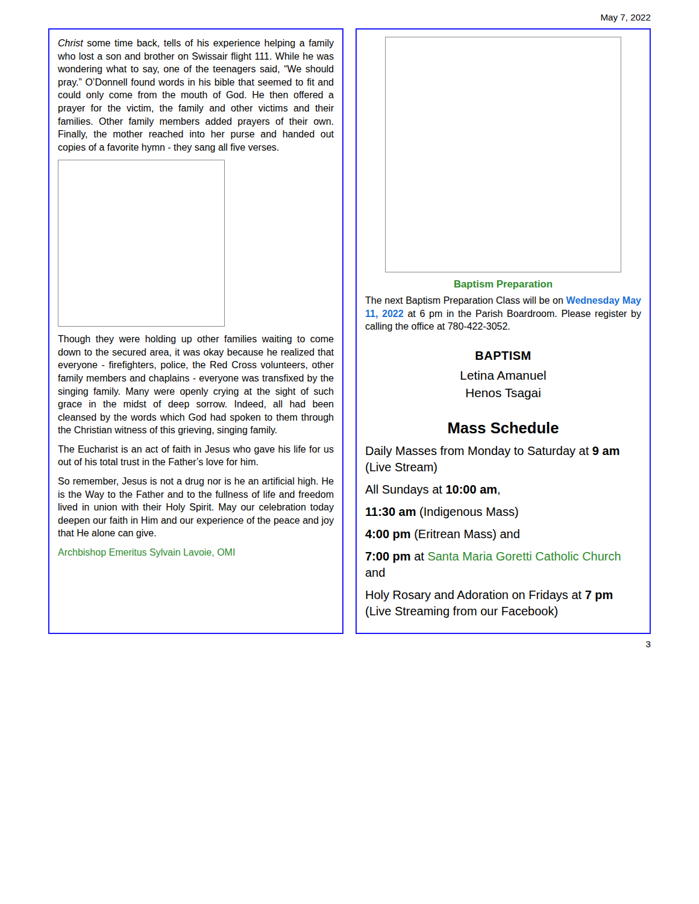May 7, 2022
Christ some time back, tells of his experience helping a family who lost a son and brother on Swissair flight 111. While he was wondering what to say, one of the teenagers said, “We should pray.” O’Donnell found words in his bible that seemed to fit and could only come from the mouth of God. He then offered a prayer for the victim, the family and other victims and their families. Other family members added prayers of their own. Finally, the mother reached into her purse and handed out copies of a favorite hymn - they sang all five verses.
Though they were holding up other families waiting to come down to the secured area, it was okay because he realized that everyone - firefighters, police, the Red Cross volunteers, other family members and chaplains - everyone was transfixed by the singing family. Many were openly crying at the sight of such grace in the midst of deep sorrow. Indeed, all had been cleansed by the words which God had spoken to them through the Christian witness of this grieving, singing family.
The Eucharist is an act of faith in Jesus who gave his life for us out of his total trust in the Father’s love for him.
So remember, Jesus is not a drug nor is he an artificial high. He is the Way to the Father and to the fullness of life and freedom lived in union with their Holy Spirit. May our celebration today deepen our faith in Him and our experience of the peace and joy that He alone can give.
Archbishop Emeritus Sylvain Lavoie, OMI
Baptism Preparation
The next Baptism Preparation Class will be on Wednesday May 11, 2022 at 6 pm in the Parish Boardroom. Please register by calling the office at 780-422-3052.
BAPTISM
Letina Amanuel
Henos Tsagai
Mass Schedule
Daily Masses from Monday to Saturday at 9 am (Live Stream)
All Sundays at 10:00 am,
11:30 am (Indigenous Mass)
4:00 pm (Eritrean Mass) and
7:00 pm at Santa Maria Goretti Catholic Church and
Holy Rosary and Adoration on Fridays at 7 pm (Live Streaming from our Facebook)
3